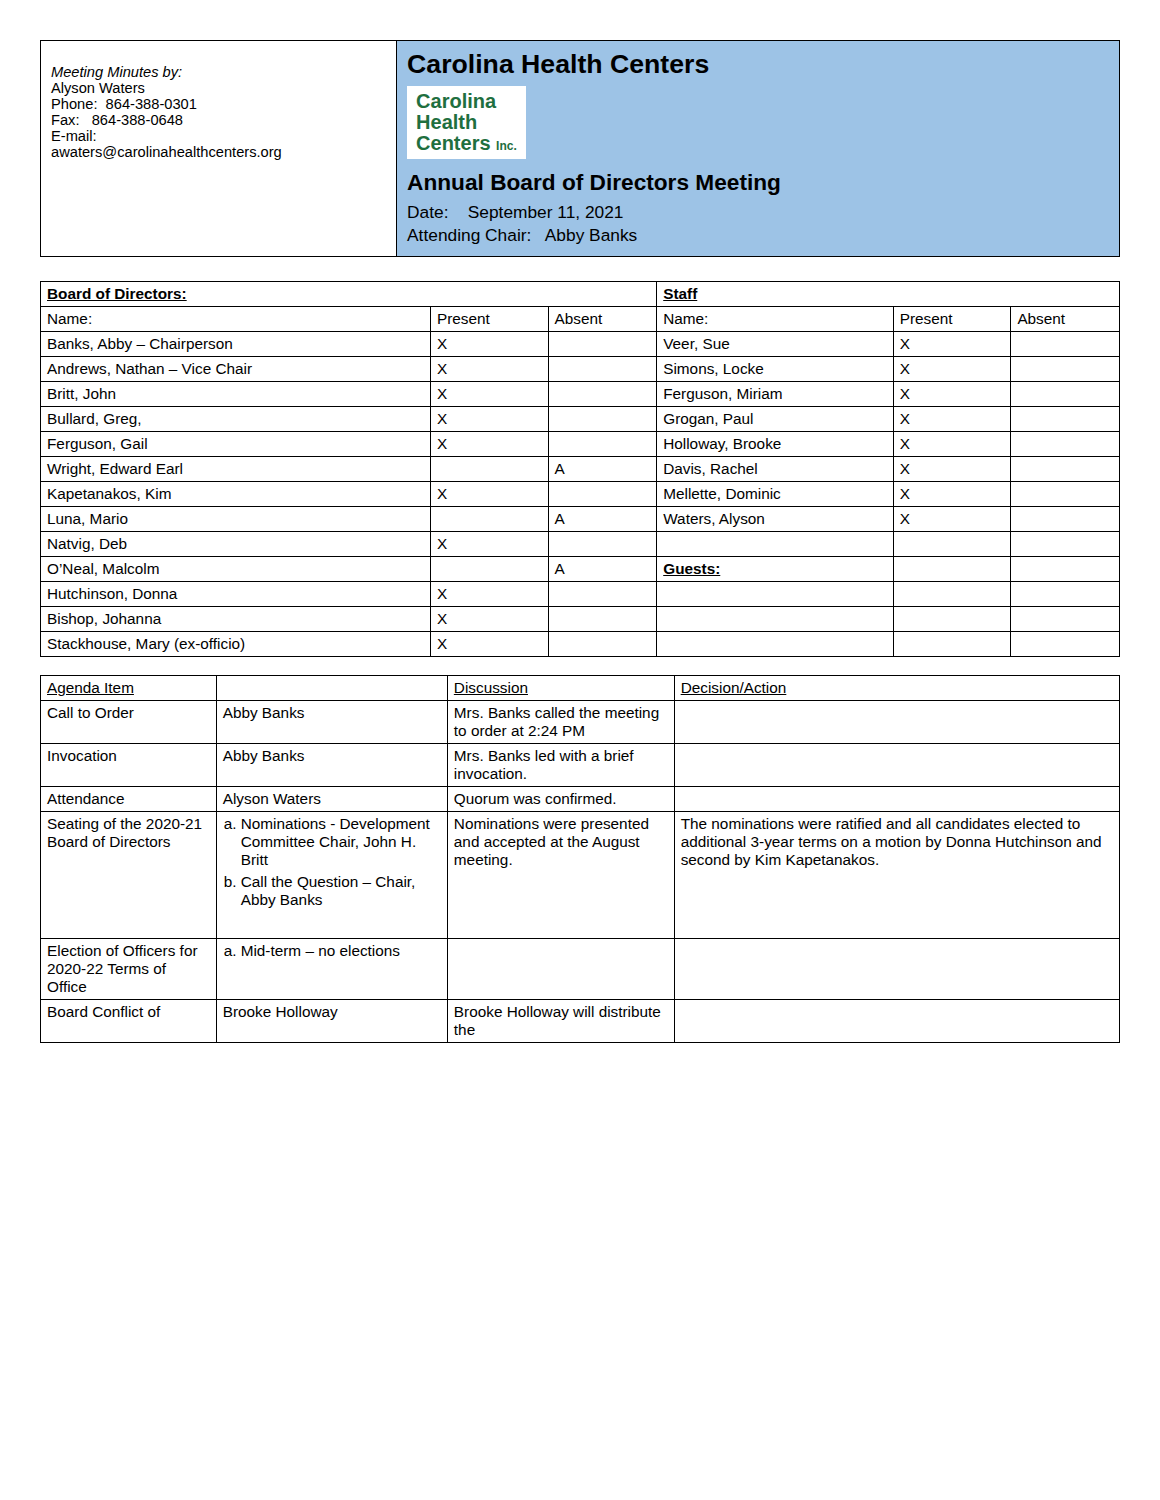| Meeting Minutes by: Alyson Waters Phone: 864-388-0301 Fax: 864-388-0648 E-mail: awaters@carolinahealthcenters.org | Carolina Health Centers Carolina Health Centers Inc. Annual Board of Directors Meeting Date: September 11, 2021 Attending Chair: Abby Banks |
| Board of Directors: | Staff |
| Name: | Present | Absent | Name: | Present | Absent |
| Banks, Abby – Chairperson | X | | Veer, Sue | X | |
| Andrews, Nathan – Vice Chair | X | | Simons, Locke | X | |
| Britt, John | X | | Ferguson, Miriam | X | |
| Bullard, Greg, | X | | Grogan, Paul | X | |
| Ferguson, Gail | X | | Holloway, Brooke | X | |
| Wright, Edward Earl | | A | Davis, Rachel | X | |
| Kapetanakos, Kim | X | | Mellette, Dominic | X | |
| Luna, Mario | | A | Waters, Alyson | X | |
| Natvig, Deb | X | | | | |
| O’Neal, Malcolm | | A | Guests: | | |
| Hutchinson, Donna | X | | | | |
| Bishop, Johanna | X | | | | |
| Stackhouse, Mary (ex-officio) | X | | | | |
| Agenda Item | | Discussion | Decision/Action |
| Call to Order | Abby Banks | Mrs. Banks called the meeting to order at 2:24 PM | |
| Invocation | Abby Banks | Mrs. Banks led with a brief invocation. | |
| Attendance | Alyson Waters | Quorum was confirmed. | |
| Seating of the 2020-21 Board of Directors | Nominations - Development Committee Chair, John H. Britt Call the Question – Chair, Abby Banks | Nominations were presented and accepted at the August meeting. | The nominations were ratified and all candidates elected to additional 3-year terms on a motion by Donna Hutchinson and second by Kim Kapetanakos. |
| Election of Officers for 2020-22 Terms of Office | Mid-term – no elections | | |
| Board Conflict of | Brooke Holloway | Brooke Holloway will distribute the | |